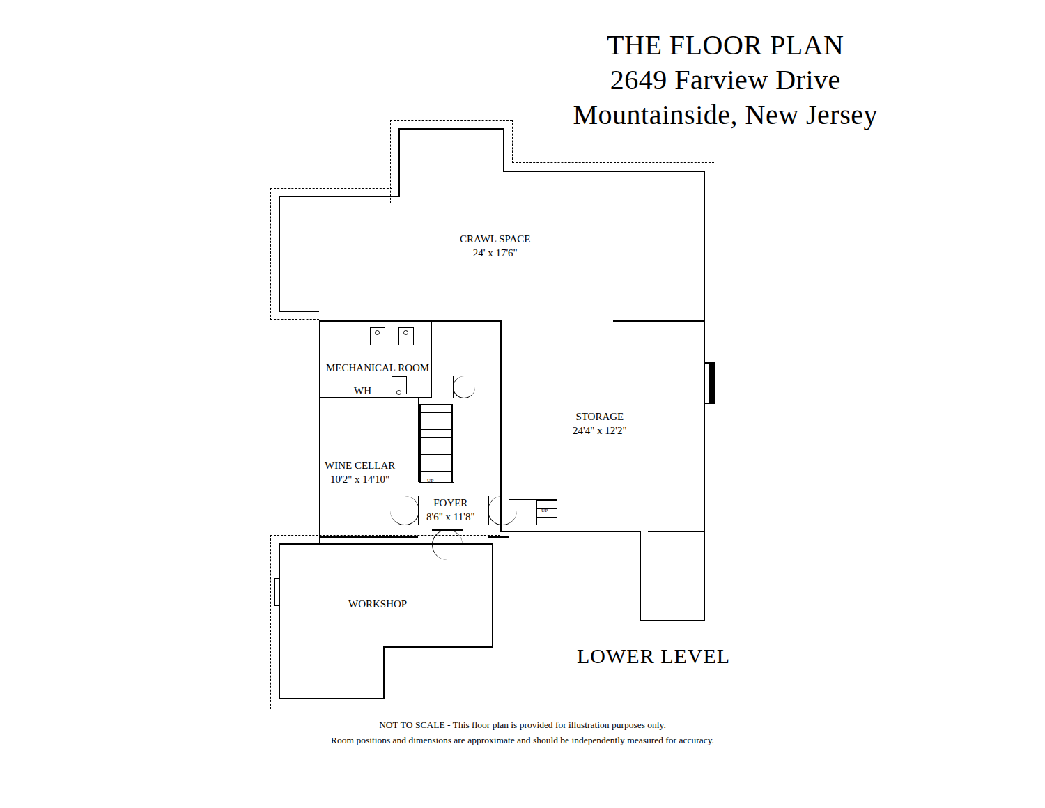THE FLOOR PLAN
2649 Farview Drive
Mountainside, New Jersey
LOWER LEVEL
NOT TO SCALE - This floor plan is provided for illustration purposes only.
Room positions and dimensions are approximate and should be independently measured for accuracy.
CRAWL SPACE 24' x 17'6"
MECHANICAL ROOM
WH
WINE CELLAR 10'2" x 14'10"
FOYER 8'6" x 11'8"
STORAGE 24'4" x 12'2"
WORKSHOP
UP
UP